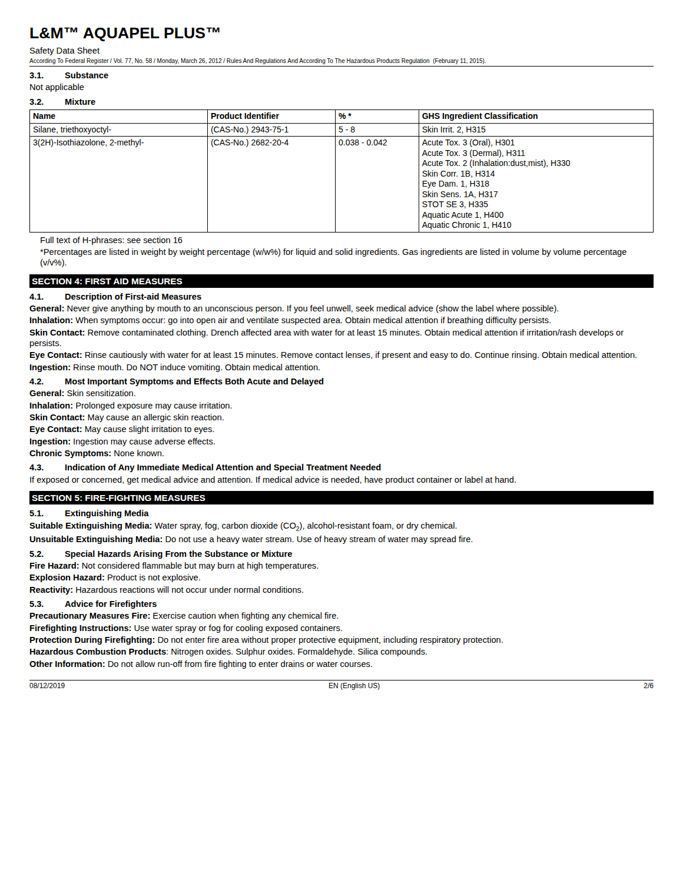L&M™ AQUAPEL PLUS™
Safety Data Sheet
According To Federal Register / Vol. 77, No. 58 / Monday, March 26, 2012 / Rules And Regulations And According To The Hazardous Products Regulation (February 11, 2015).
3.1. Substance
Not applicable
3.2. Mixture
| Name | Product Identifier | % * | GHS Ingredient Classification |
| --- | --- | --- | --- |
| Silane, triethoxyoctyl- | (CAS-No.) 2943-75-1 | 5 - 8 | Skin Irrit. 2, H315 |
| 3(2H)-Isothiazolone, 2-methyl- | (CAS-No.) 2682-20-4 | 0.038 - 0.042 | Acute Tox. 3 (Oral), H301 Acute Tox. 3 (Dermal), H311 Acute Tox. 2 (Inhalation:dust,mist), H330 Skin Corr. 1B, H314 Eye Dam. 1, H318 Skin Sens. 1A, H317 STOT SE 3, H335 Aquatic Acute 1, H400 Aquatic Chronic 1, H410 |
Full text of H-phrases: see section 16
*Percentages are listed in weight by weight percentage (w/w%) for liquid and solid ingredients. Gas ingredients are listed in volume by volume percentage (v/v%).
SECTION 4: FIRST AID MEASURES
4.1. Description of First-aid Measures
General: Never give anything by mouth to an unconscious person. If you feel unwell, seek medical advice (show the label where possible).
Inhalation: When symptoms occur: go into open air and ventilate suspected area. Obtain medical attention if breathing difficulty persists.
Skin Contact: Remove contaminated clothing. Drench affected area with water for at least 15 minutes. Obtain medical attention if irritation/rash develops or persists.
Eye Contact: Rinse cautiously with water for at least 15 minutes. Remove contact lenses, if present and easy to do. Continue rinsing. Obtain medical attention.
Ingestion: Rinse mouth. Do NOT induce vomiting. Obtain medical attention.
4.2. Most Important Symptoms and Effects Both Acute and Delayed
General: Skin sensitization.
Inhalation: Prolonged exposure may cause irritation.
Skin Contact: May cause an allergic skin reaction.
Eye Contact: May cause slight irritation to eyes.
Ingestion: Ingestion may cause adverse effects.
Chronic Symptoms: None known.
4.3. Indication of Any Immediate Medical Attention and Special Treatment Needed
If exposed or concerned, get medical advice and attention. If medical advice is needed, have product container or label at hand.
SECTION 5: FIRE-FIGHTING MEASURES
5.1. Extinguishing Media
Suitable Extinguishing Media: Water spray, fog, carbon dioxide (CO2), alcohol-resistant foam, or dry chemical.
Unsuitable Extinguishing Media: Do not use a heavy water stream. Use of heavy stream of water may spread fire.
5.2. Special Hazards Arising From the Substance or Mixture
Fire Hazard: Not considered flammable but may burn at high temperatures.
Explosion Hazard: Product is not explosive.
Reactivity: Hazardous reactions will not occur under normal conditions.
5.3. Advice for Firefighters
Precautionary Measures Fire: Exercise caution when fighting any chemical fire.
Firefighting Instructions: Use water spray or fog for cooling exposed containers.
Protection During Firefighting: Do not enter fire area without proper protective equipment, including respiratory protection.
Hazardous Combustion Products: Nitrogen oxides. Sulphur oxides. Formaldehyde. Silica compounds.
Other Information: Do not allow run-off from fire fighting to enter drains or water courses.
08/12/2019 EN (English US) 2/6